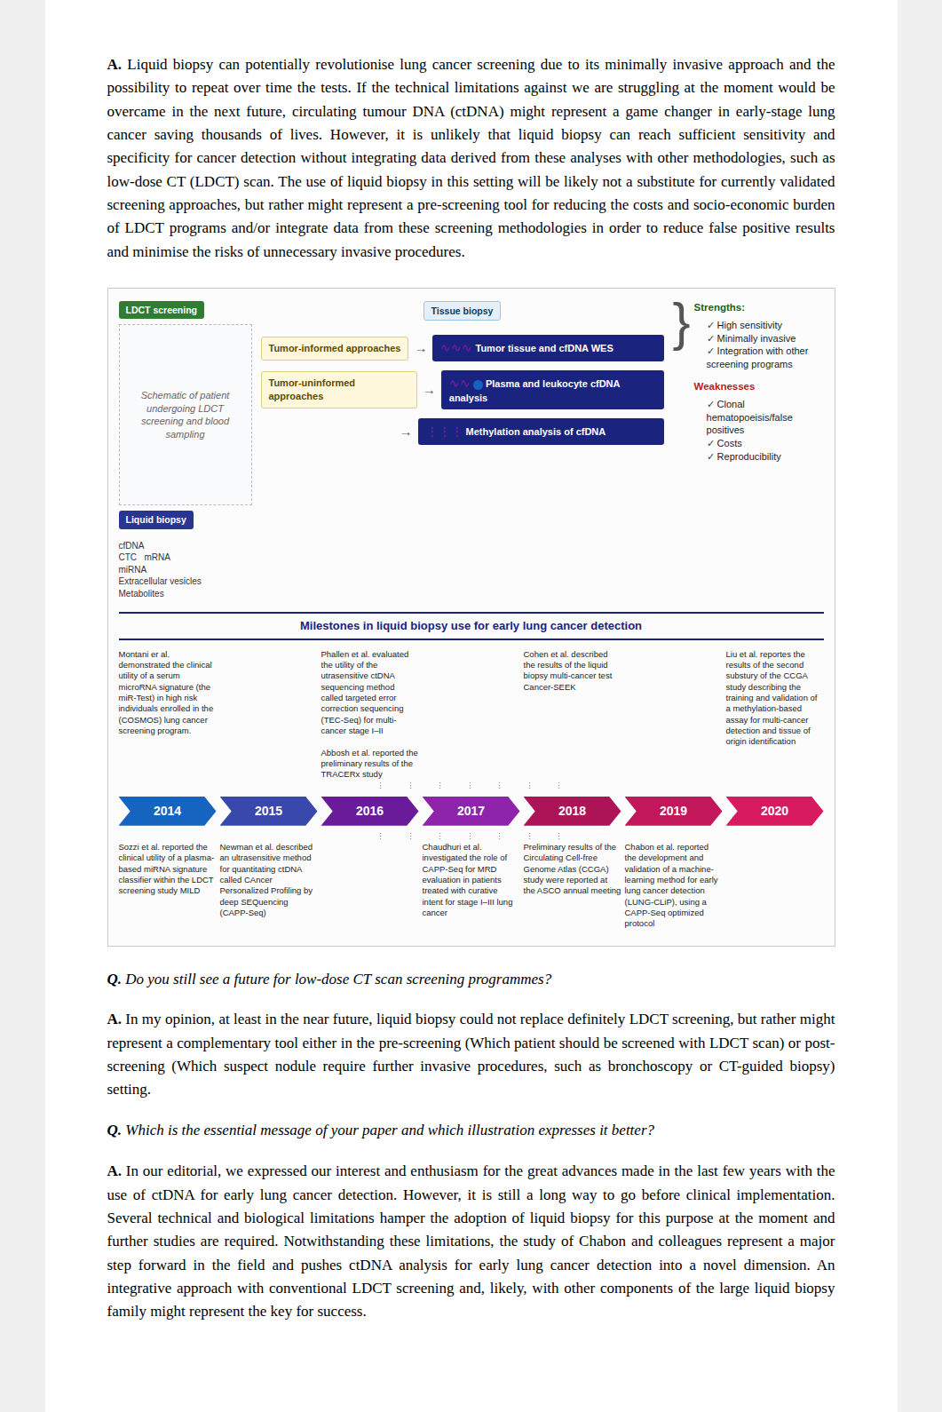A. Liquid biopsy can potentially revolutionise lung cancer screening due to its minimally invasive approach and the possibility to repeat over time the tests. If the technical limitations against we are struggling at the moment would be overcame in the next future, circulating tumour DNA (ctDNA) might represent a game changer in early-stage lung cancer saving thousands of lives. However, it is unlikely that liquid biopsy can reach sufficient sensitivity and specificity for cancer detection without integrating data derived from these analyses with other methodologies, such as low-dose CT (LDCT) scan. The use of liquid biopsy in this setting will be likely not a substitute for currently validated screening approaches, but rather might represent a pre-screening tool for reducing the costs and socio-economic burden of LDCT programs and/or integrate data from these screening methodologies in order to reduce false positive results and minimise the risks of unnecessary invasive procedures.
LDCT screening
Schematic of patient undergoing LDCT screening and blood sampling
Liquid biopsy
cfDNA CTC mRNA miRNA Extracellular vesicles Metabolites
Tissue biopsy
Tumor-informed approaches → ∿∿∿ Tumor tissue and cfDNA WES
Tumor-uninformed approaches → ∿∿ Plasma and leukocyte cfDNA analysis
→ ⋮⋮⋮ Methylation analysis of cfDNA
}
Strengths:
High sensitivity
Minimally invasive
Integration with other screening programs
Weaknesses
Clonal hematopoeisis/false positives
Costs
Reproducibility
Milestones in liquid biopsy use for early lung cancer detection
Montani er al. demonstrated the clinical utility of a serum microRNA signature (the miR-Test) in high risk individuals enrolled in the (COSMOS) lung cancer screening program.
Phallen et al. evaluated the utility of the utrasensitive ctDNA sequencing method called targeted error correction sequencing (TEC-Seq) for multi-cancer stage I–II
Abbosh et al. reported the preliminary results of the TRACERx study
Cohen et al. described the results of the liquid biopsy multi-cancer test Cancer-SEEK
Liu et al. reportes the results of the second substury of the CCGA study describing the training and validation of a methylation-based assay for multi-cancer detection and tissue of origin identification
⋮ ⋮ ⋮ ⋮ ⋮ ⋮ ⋮
2014
2015
2016
2017
2018
2019
2020
⋮ ⋮ ⋮ ⋮ ⋮ ⋮ ⋮
Sozzi et al. reported the clinical utility of a plasma-based miRNA signature classifier within the LDCT screening study MILD
Newman et al. described an ultrasensitive method for quantitating ctDNA called CAncer Personalized Profiling by deep SEQuencing (CAPP-Seq)
Chaudhuri et al. investigated the role of CAPP-Seq for MRD evaluation in patients treated with curative intent for stage I–III lung cancer
Preliminary results of the Circulating Cell-free Genome Atlas (CCGA) study were reported at the ASCO annual meeting
Chabon et al. reported the development and validation of a machine-learning method for early lung cancer detection (LUNG-CLiP), using a CAPP-Seq optimized protocol
Q. Do you still see a future for low-dose CT scan screening programmes?
A. In my opinion, at least in the near future, liquid biopsy could not replace definitely LDCT screening, but rather might represent a complementary tool either in the pre-screening (Which patient should be screened with LDCT scan) or post-screening (Which suspect nodule require further invasive procedures, such as bronchoscopy or CT-guided biopsy) setting.
Q. Which is the essential message of your paper and which illustration expresses it better?
A. In our editorial, we expressed our interest and enthusiasm for the great advances made in the last few years with the use of ctDNA for early lung cancer detection. However, it is still a long way to go before clinical implementation. Several technical and biological limitations hamper the adoption of liquid biopsy for this purpose at the moment and further studies are required. Notwithstanding these limitations, the study of Chabon and colleagues represent a major step forward in the field and pushes ctDNA analysis for early lung cancer detection into a novel dimension. An integrative approach with conventional LDCT screening and, likely, with other components of the large liquid biopsy family might represent the key for success.